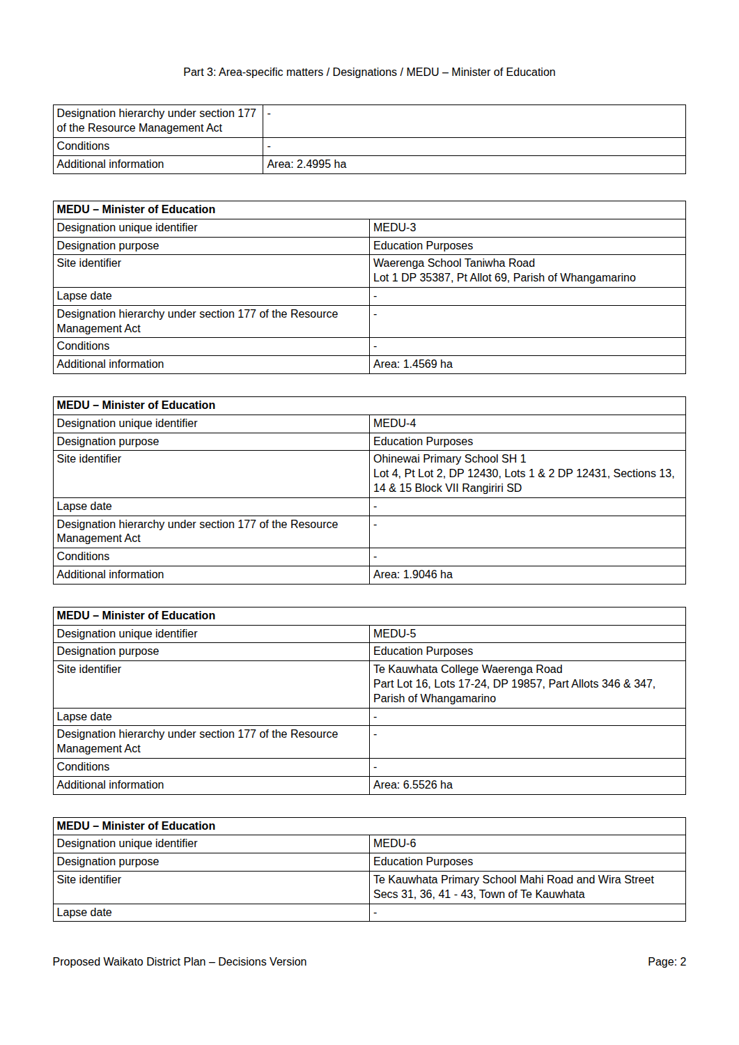Part 3: Area-specific matters / Designations / MEDU – Minister of Education
| Designation hierarchy under section 177 of the Resource Management Act | - |
| Conditions | - |
| Additional information | Area: 2.4995 ha |
| MEDU – Minister of Education |
| --- |
| Designation unique identifier | MEDU-3 |
| Designation purpose | Education Purposes |
| Site identifier | Waerenga School Taniwha Road Lot 1 DP 35387, Pt Allot 69, Parish of Whangamarino |
| Lapse date | - |
| Designation hierarchy under section 177 of the Resource Management Act | - |
| Conditions | - |
| Additional information | Area: 1.4569 ha |
| MEDU – Minister of Education |
| --- |
| Designation unique identifier | MEDU-4 |
| Designation purpose | Education Purposes |
| Site identifier | Ohinewai Primary School SH 1 Lot 4, Pt Lot 2, DP 12430, Lots 1 & 2 DP 12431, Sections 13, 14 & 15 Block VII Rangiriri SD |
| Lapse date | - |
| Designation hierarchy under section 177 of the Resource Management Act | - |
| Conditions | - |
| Additional information | Area: 1.9046 ha |
| MEDU – Minister of Education |
| --- |
| Designation unique identifier | MEDU-5 |
| Designation purpose | Education Purposes |
| Site identifier | Te Kauwhata College Waerenga Road Part Lot 16, Lots 17-24, DP 19857, Part Allots 346 & 347, Parish of Whangamarino |
| Lapse date | - |
| Designation hierarchy under section 177 of the Resource Management Act | - |
| Conditions | - |
| Additional information | Area: 6.5526 ha |
| MEDU – Minister of Education |
| --- |
| Designation unique identifier | MEDU-6 |
| Designation purpose | Education Purposes |
| Site identifier | Te Kauwhata Primary School Mahi Road and Wira Street Secs 31, 36, 41 - 43, Town of Te Kauwhata |
| Lapse date | - |
Proposed Waikato District Plan – Decisions Version Page: 2